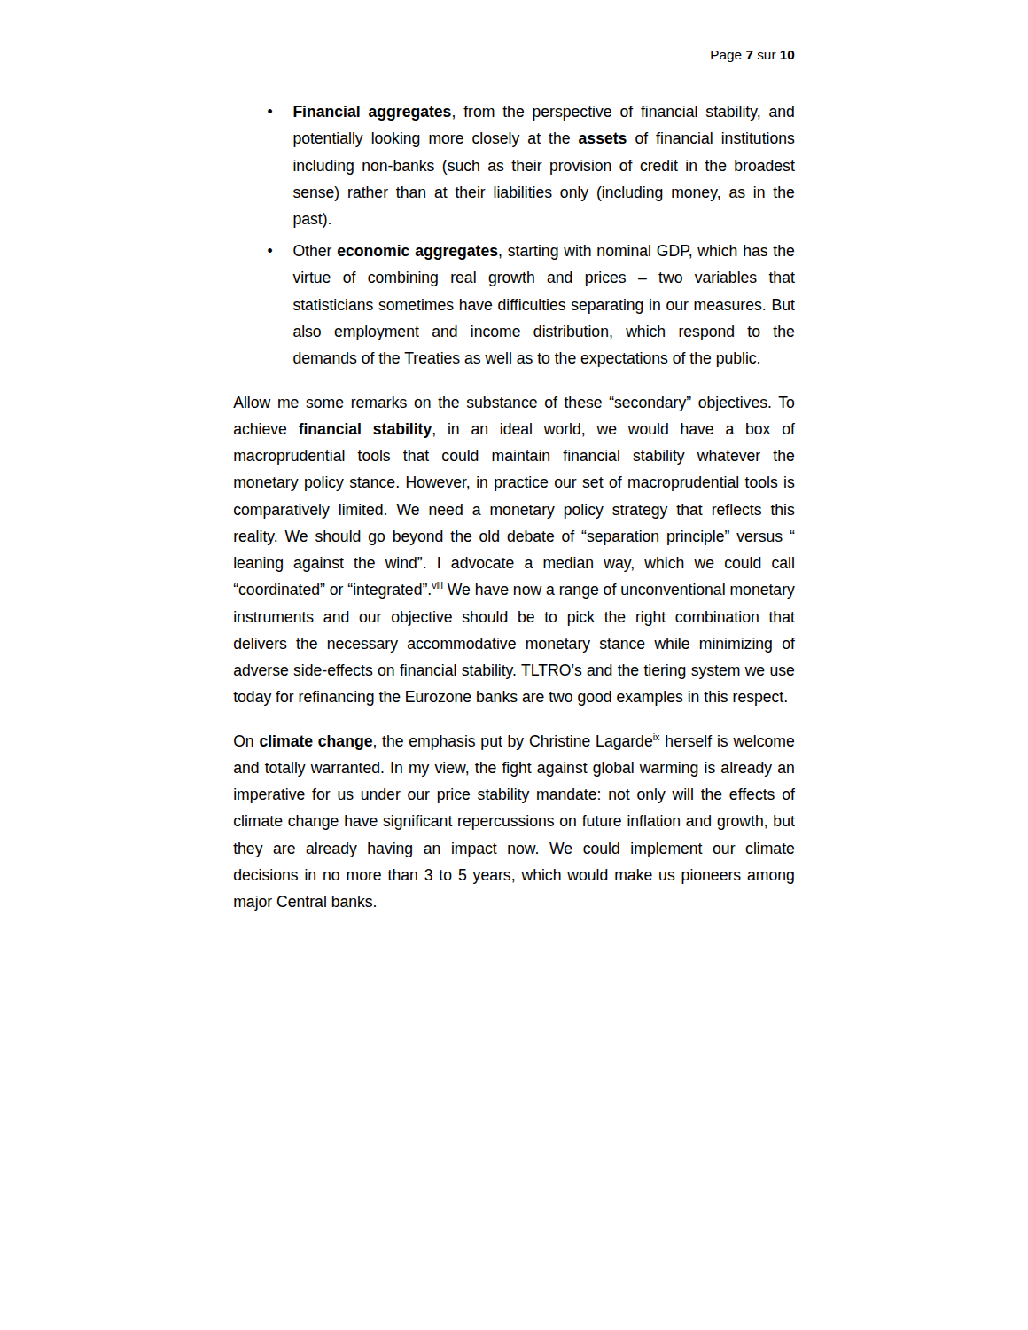Page 7 sur 10
Financial aggregates, from the perspective of financial stability, and potentially looking more closely at the assets of financial institutions including non-banks (such as their provision of credit in the broadest sense) rather than at their liabilities only (including money, as in the past).
Other economic aggregates, starting with nominal GDP, which has the virtue of combining real growth and prices – two variables that statisticians sometimes have difficulties separating in our measures. But also employment and income distribution, which respond to the demands of the Treaties as well as to the expectations of the public.
Allow me some remarks on the substance of these “secondary” objectives. To achieve financial stability, in an ideal world, we would have a box of macroprudential tools that could maintain financial stability whatever the monetary policy stance. However, in practice our set of macroprudential tools is comparatively limited. We need a monetary policy strategy that reflects this reality. We should go beyond the old debate of “separation principle” versus “ leaning against the wind”. I advocate a median way, which we could call “coordinated” or “integrated”.viii We have now a range of unconventional monetary instruments and our objective should be to pick the right combination that delivers the necessary accommodative monetary stance while minimizing of adverse side-effects on financial stability. TLTRO’s and the tiering system we use today for refinancing the Eurozone banks are two good examples in this respect.
On climate change, the emphasis put by Christine Lagardeix herself is welcome and totally warranted. In my view, the fight against global warming is already an imperative for us under our price stability mandate: not only will the effects of climate change have significant repercussions on future inflation and growth, but they are already having an impact now. We could implement our climate decisions in no more than 3 to 5 years, which would make us pioneers among major Central banks.